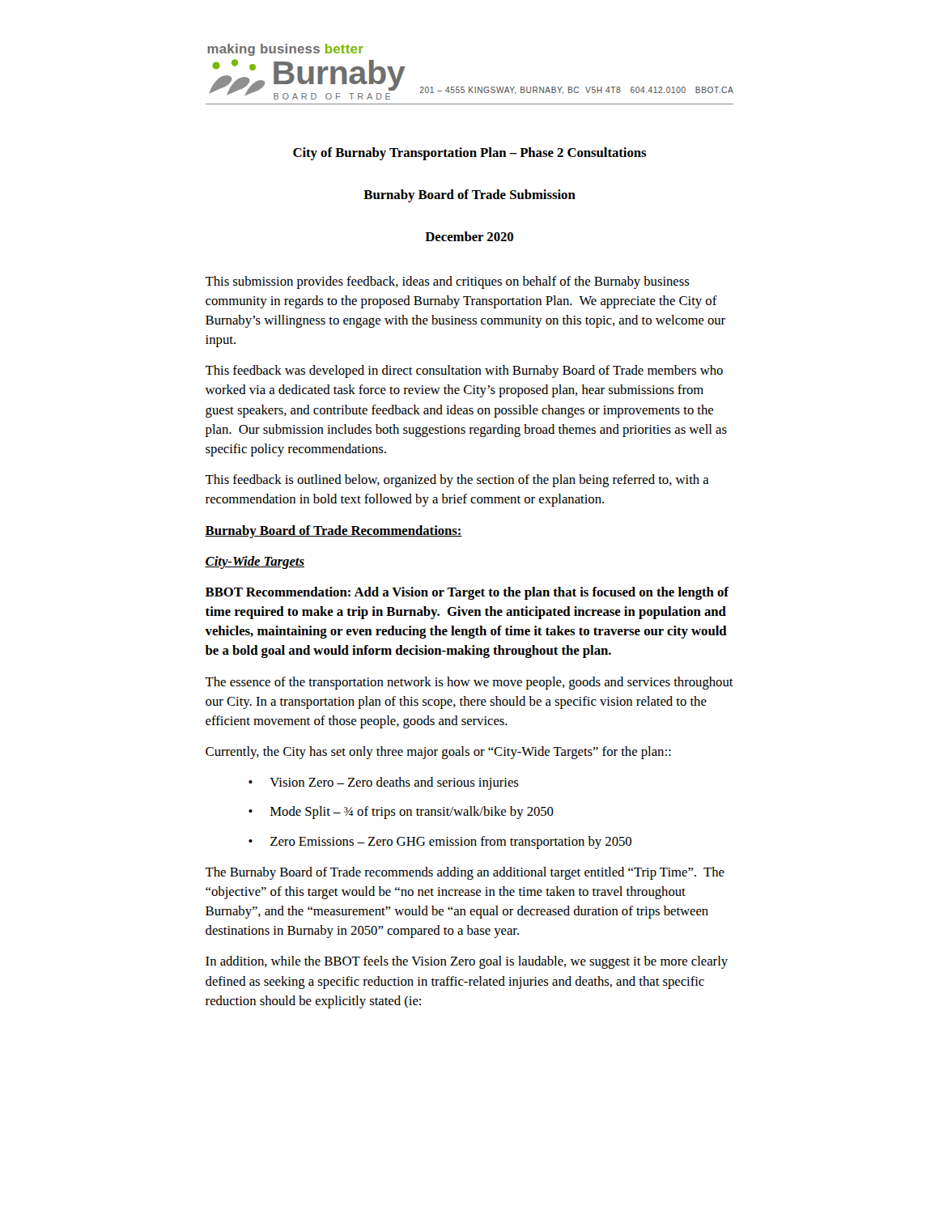making business better
Burnaby
BOARD OF TRADE
201 – 4555 KINGSWAY, BURNABY, BC V5H 4T8 604.412.0100 BBOT.CA
City of Burnaby Transportation Plan – Phase 2 Consultations
Burnaby Board of Trade Submission
December 2020
This submission provides feedback, ideas and critiques on behalf of the Burnaby business community in regards to the proposed Burnaby Transportation Plan. We appreciate the City of Burnaby’s willingness to engage with the business community on this topic, and to welcome our input.
This feedback was developed in direct consultation with Burnaby Board of Trade members who worked via a dedicated task force to review the City’s proposed plan, hear submissions from guest speakers, and contribute feedback and ideas on possible changes or improvements to the plan. Our submission includes both suggestions regarding broad themes and priorities as well as specific policy recommendations.
This feedback is outlined below, organized by the section of the plan being referred to, with a recommendation in bold text followed by a brief comment or explanation.
Burnaby Board of Trade Recommendations:
City-Wide Targets
BBOT Recommendation: Add a Vision or Target to the plan that is focused on the length of time required to make a trip in Burnaby. Given the anticipated increase in population and vehicles, maintaining or even reducing the length of time it takes to traverse our city would be a bold goal and would inform decision-making throughout the plan.
The essence of the transportation network is how we move people, goods and services throughout our City. In a transportation plan of this scope, there should be a specific vision related to the efficient movement of those people, goods and services.
Currently, the City has set only three major goals or “City-Wide Targets” for the plan::
Vision Zero – Zero deaths and serious injuries
Mode Split – ¾ of trips on transit/walk/bike by 2050
Zero Emissions – Zero GHG emission from transportation by 2050
The Burnaby Board of Trade recommends adding an additional target entitled “Trip Time”. The “objective” of this target would be “no net increase in the time taken to travel throughout Burnaby”, and the “measurement” would be “an equal or decreased duration of trips between destinations in Burnaby in 2050” compared to a base year.
In addition, while the BBOT feels the Vision Zero goal is laudable, we suggest it be more clearly defined as seeking a specific reduction in traffic-related injuries and deaths, and that specific reduction should be explicitly stated (ie: